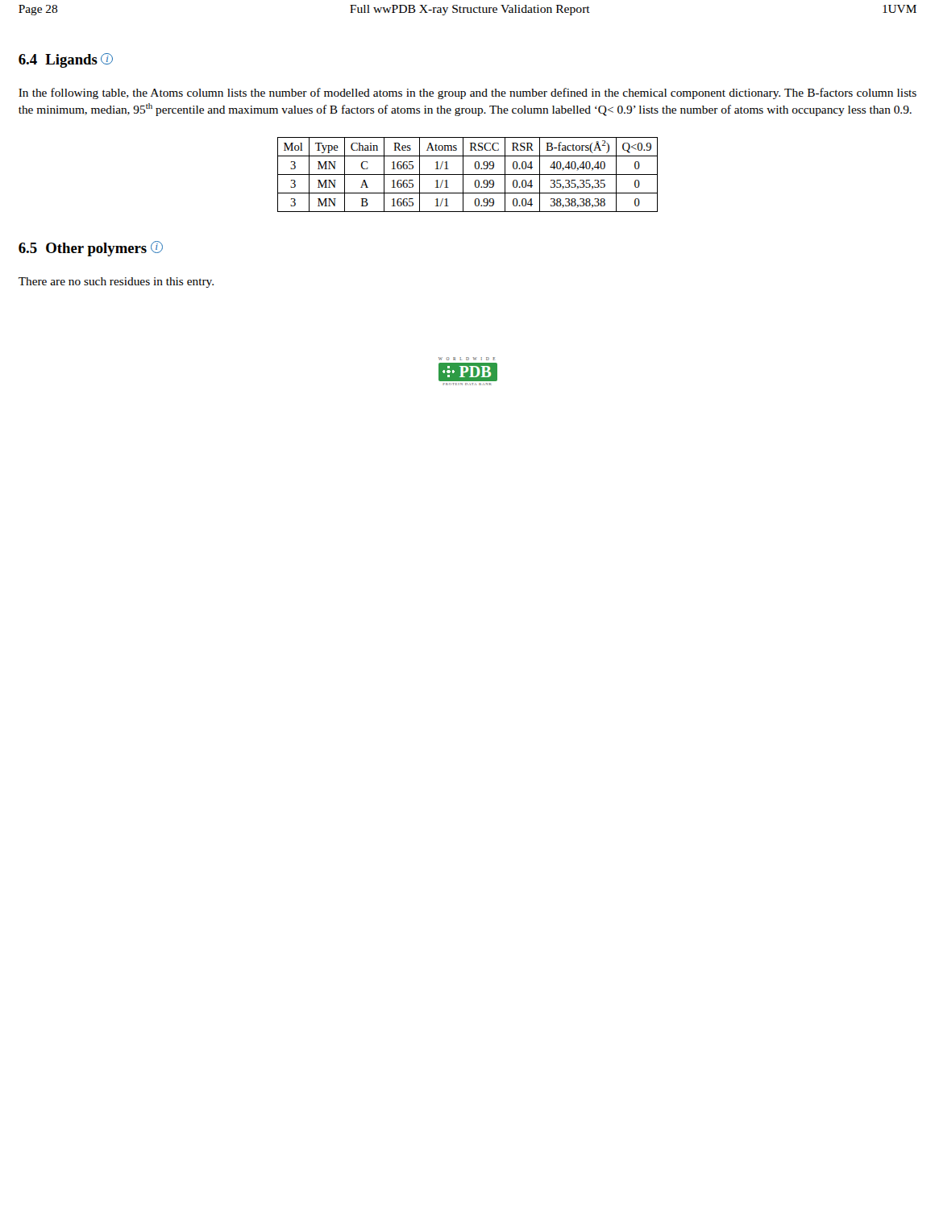Page 28
Full wwPDB X-ray Structure Validation Report
1UVM
6.4 Ligandsi
In the following table, the Atoms column lists the number of modelled atoms in the group and the number defined in the chemical component dictionary. The B-factors column lists the minimum, median, 95th percentile and maximum values of B factors of atoms in the group. The column labelled ‘Q< 0.9’ lists the number of atoms with occupancy less than 0.9.
| Mol | Type | Chain | Res | Atoms | RSCC | RSR | B-factors(Å 2 ) | Q<0.9 |
| --- | --- | --- | --- | --- | --- | --- | --- | --- |
| 3 | MN | C | 1665 | 1/1 | 0.99 | 0.04 | 40,40,40,40 | 0 |
| 3 | MN | A | 1665 | 1/1 | 0.99 | 0.04 | 35,35,35,35 | 0 |
| 3 | MN | B | 1665 | 1/1 | 0.99 | 0.04 | 38,38,38,38 | 0 |
6.5 Other polymersi
There are no such residues in this entry.
W O R L D W I D E PDB PROTEIN DATA BANK